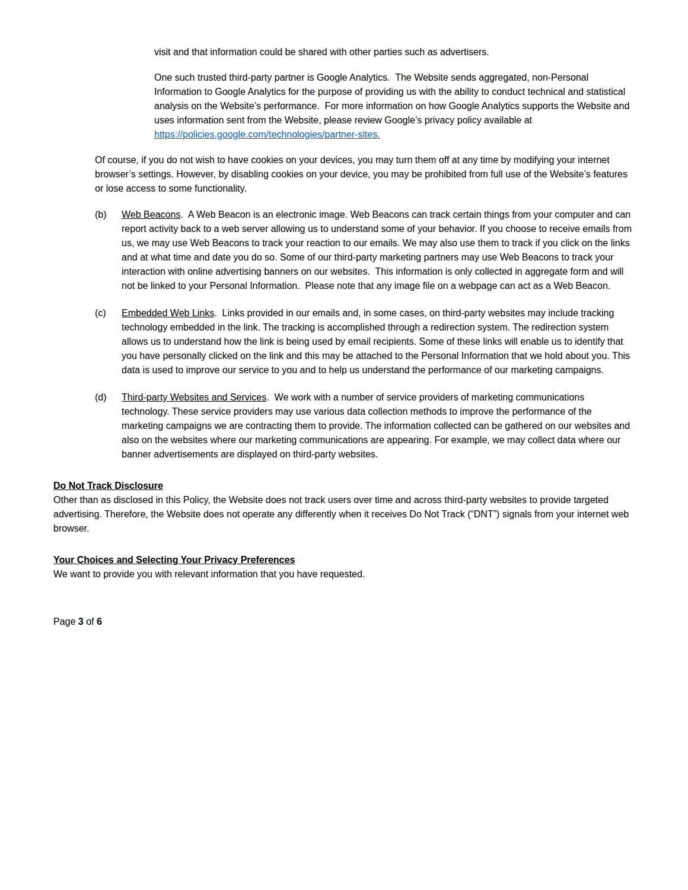visit and that information could be shared with other parties such as advertisers.
One such trusted third-party partner is Google Analytics. The Website sends aggregated, non-Personal Information to Google Analytics for the purpose of providing us with the ability to conduct technical and statistical analysis on the Website’s performance. For more information on how Google Analytics supports the Website and uses information sent from the Website, please review Google’s privacy policy available at https://policies.google.com/technologies/partner-sites.
Of course, if you do not wish to have cookies on your devices, you may turn them off at any time by modifying your internet browser’s settings. However, by disabling cookies on your device, you may be prohibited from full use of the Website’s features or lose access to some functionality.
(b) Web Beacons. A Web Beacon is an electronic image. Web Beacons can track certain things from your computer and can report activity back to a web server allowing us to understand some of your behavior. If you choose to receive emails from us, we may use Web Beacons to track your reaction to our emails. We may also use them to track if you click on the links and at what time and date you do so. Some of our third-party marketing partners may use Web Beacons to track your interaction with online advertising banners on our websites. This information is only collected in aggregate form and will not be linked to your Personal Information. Please note that any image file on a webpage can act as a Web Beacon.
(c) Embedded Web Links. Links provided in our emails and, in some cases, on third-party websites may include tracking technology embedded in the link. The tracking is accomplished through a redirection system. The redirection system allows us to understand how the link is being used by email recipients. Some of these links will enable us to identify that you have personally clicked on the link and this may be attached to the Personal Information that we hold about you. This data is used to improve our service to you and to help us understand the performance of our marketing campaigns.
(d) Third-party Websites and Services. We work with a number of service providers of marketing communications technology. These service providers may use various data collection methods to improve the performance of the marketing campaigns we are contracting them to provide. The information collected can be gathered on our websites and also on the websites where our marketing communications are appearing. For example, we may collect data where our banner advertisements are displayed on third-party websites.
Do Not Track Disclosure
Other than as disclosed in this Policy, the Website does not track users over time and across third-party websites to provide targeted advertising. Therefore, the Website does not operate any differently when it receives Do Not Track (“DNT”) signals from your internet web browser.
Your Choices and Selecting Your Privacy Preferences
We want to provide you with relevant information that you have requested.
Page 3 of 6